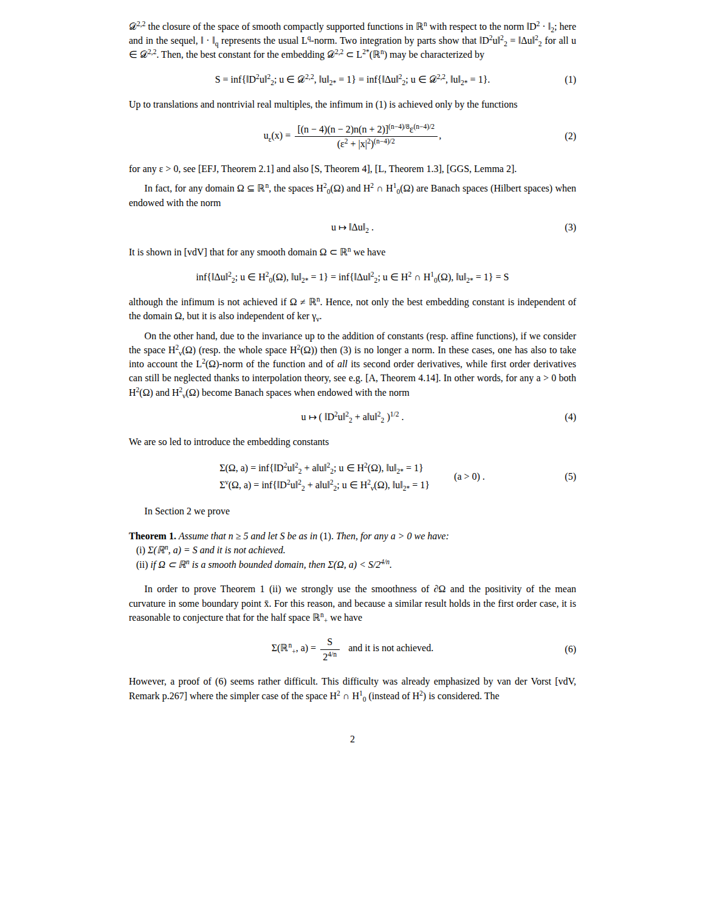𝒟2,2 the closure of the space of smooth compactly supported functions in ℝn with respect to the norm ‖D2 · ‖2; here and in the sequel, ‖ · ‖q represents the usual Lq-norm. Two integration by parts show that ‖D2u‖22 = ‖Δu‖22 for all u ∈ 𝒟2,2. Then, the best constant for the embedding 𝒟2,2 ⊂ L2*(ℝn) may be characterized by
S = inf{‖D2u‖22; u ∈ 𝒟2,2, ‖u‖2* = 1} = inf{‖Δu‖22; u ∈ 𝒟2,2, ‖u‖2* = 1}. (1)
Up to translations and nontrivial real multiples, the infimum in (1) is achieved only by the functions
uε(x) = [(n − 4)(n − 2)n(n + 2)](n−4)/8ε(n−4)/2 (ε2 + |x|2)(n−4)/2 , (2)
for any ε > 0, see [EFJ, Theorem 2.1] and also [S, Theorem 4], [L, Theorem 1.3], [GGS, Lemma 2].
In fact, for any domain Ω ⊆ ℝn, the spaces H20(Ω) and H2 ∩ H10(Ω) are Banach spaces (Hilbert spaces) when endowed with the norm
u ↦ ‖Δu‖2 . (3)
It is shown in [vdV] that for any smooth domain Ω ⊂ ℝn we have
inf{‖Δu‖22; u ∈ H20(Ω), ‖u‖2* = 1} = inf{‖Δu‖22; u ∈ H2 ∩ H10(Ω), ‖u‖2* = 1} = S
although the infimum is not achieved if Ω ≠ ℝn. Hence, not only the best embedding constant is independent of the domain Ω, but it is also independent of ker γν.
On the other hand, due to the invariance up to the addition of constants (resp. affine functions), if we consider the space H2ν(Ω) (resp. the whole space H2(Ω)) then (3) is no longer a norm. In these cases, one has also to take into account the L2(Ω)-norm of the function and of all its second order derivatives, while first order derivatives can still be neglected thanks to interpolation theory, see e.g. [A, Theorem 4.14]. In other words, for any a > 0 both H2(Ω) and H2ν(Ω) become Banach spaces when endowed with the norm
u ↦ ( ‖D2u‖22 + a‖u‖22 )1/2 . (4)
We are so led to introduce the embedding constants
| Σ(Ω, a) = inf{‖D 2 u‖ 2 2 + a‖u‖ 2 2 ; u ∈ H 2 (Ω), ‖u‖ 2* = 1} | (a > 0) . |
| Σ ν (Ω, a) = inf{‖D 2 u‖ 2 2 + a‖u‖ 2 2 ; u ∈ H 2 ν (Ω), ‖u‖ 2* = 1} |
(5)
In Section 2 we prove
Theorem 1. Assume that n ≥ 5 and let S be as in (1). Then, for any a > 0 we have:
(i) Σ(ℝn, a) = S and it is not achieved.
(ii) if Ω ⊂ ℝn is a smooth bounded domain, then Σ(Ω, a) < S/24/n.
In order to prove Theorem 1 (ii) we strongly use the smoothness of ∂Ω and the positivity of the mean curvature in some boundary point x̄. For this reason, and because a similar result holds in the first order case, it is reasonable to conjecture that for the half space ℝn+ we have
Σ(ℝn+, a) = S 24/n and it is not achieved. (6)
However, a proof of (6) seems rather difficult. This difficulty was already emphasized by van der Vorst [vdV, Remark p.267] where the simpler case of the space H2 ∩ H10 (instead of H2) is considered. The
2